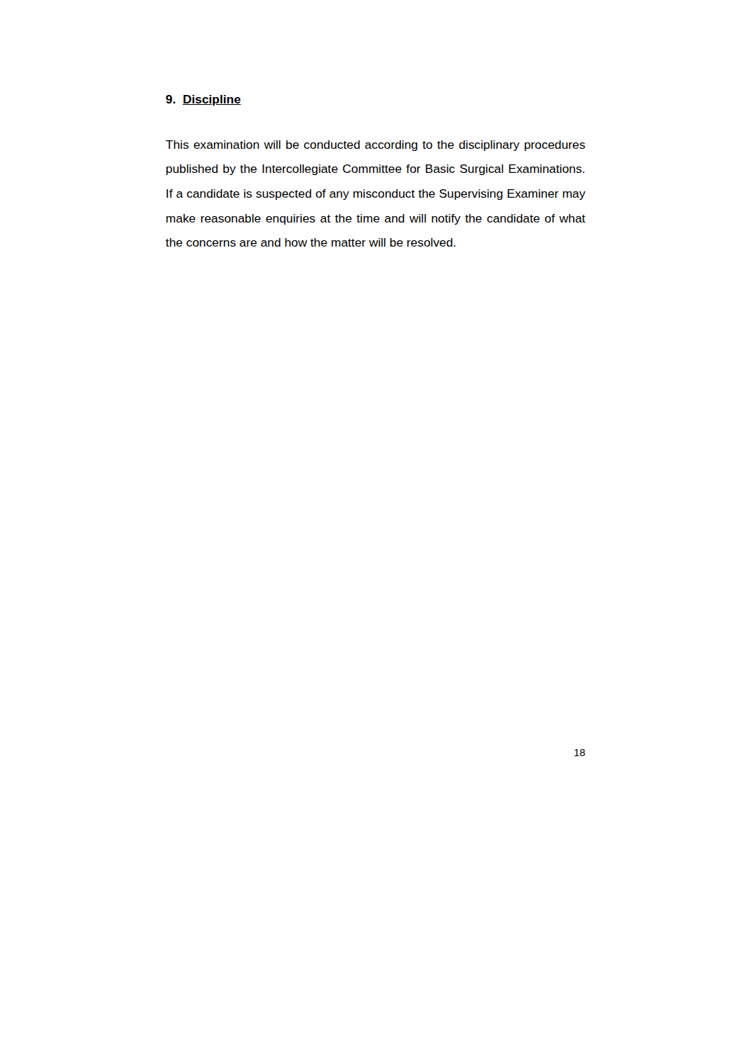9. Discipline
This examination will be conducted according to the disciplinary procedures published by the Intercollegiate Committee for Basic Surgical Examinations. If a candidate is suspected of any misconduct the Supervising Examiner may make reasonable enquiries at the time and will notify the candidate of what the concerns are and how the matter will be resolved.
18